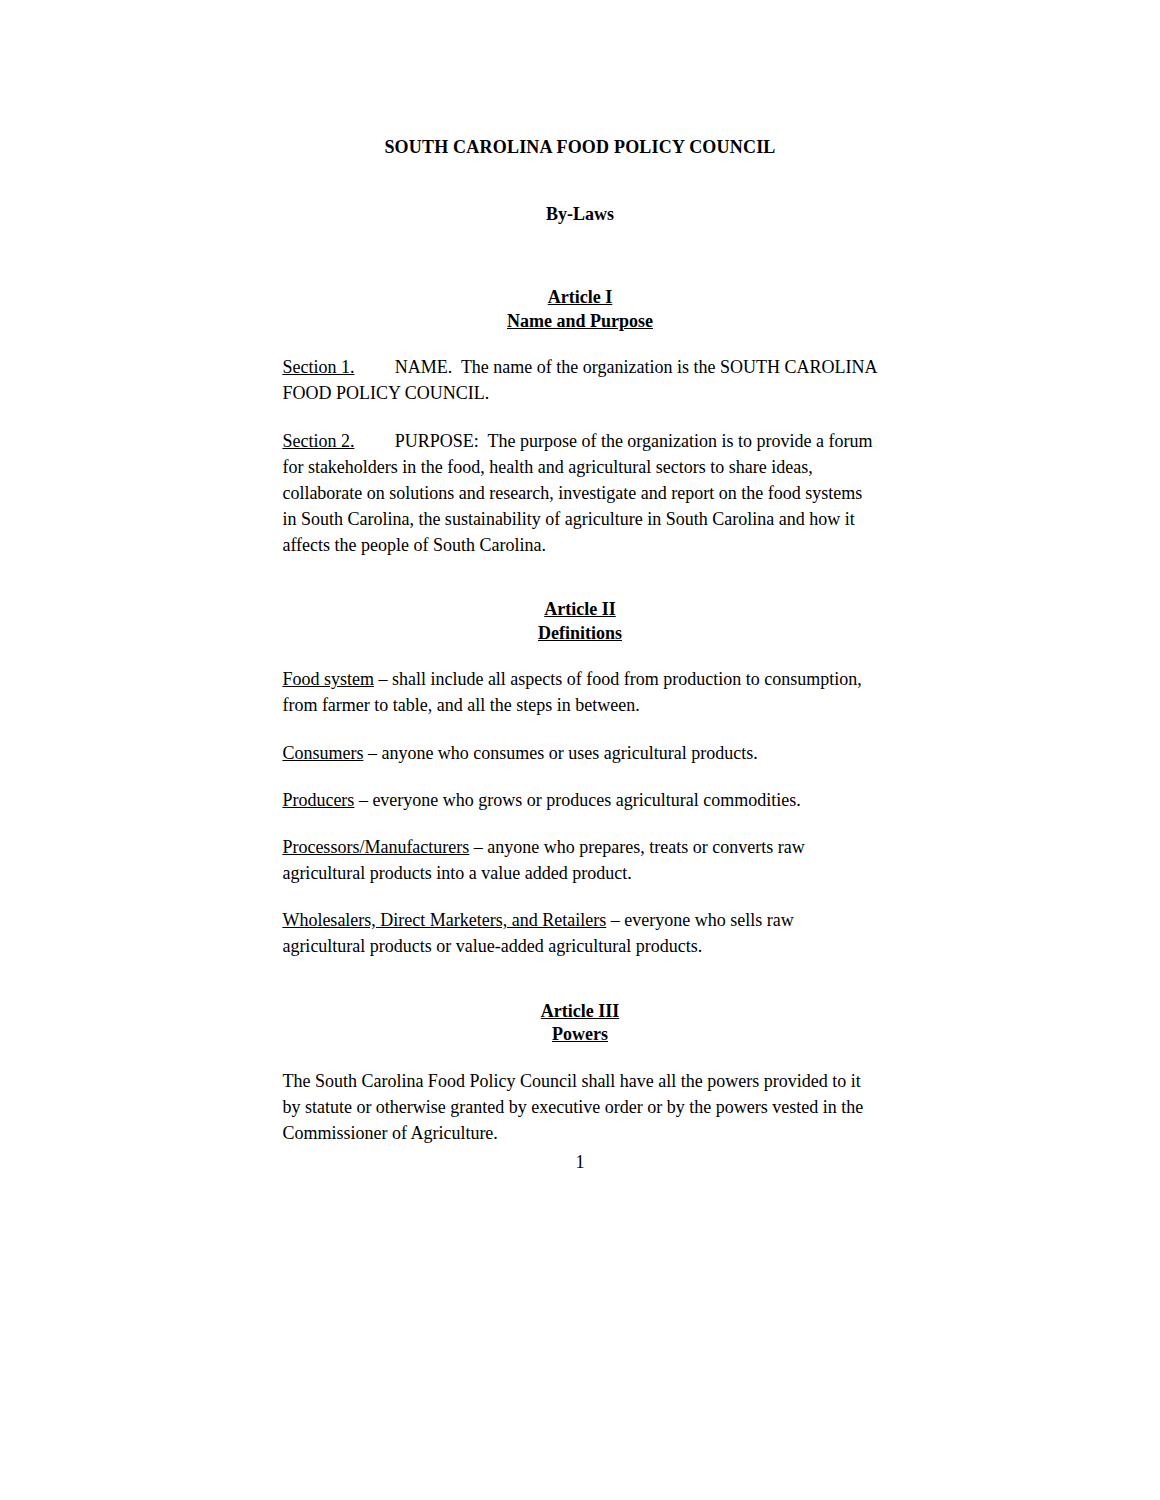SOUTH CAROLINA FOOD POLICY COUNCIL
By-Laws
Article I
Name and Purpose
Section 1. NAME. The name of the organization is the SOUTH CAROLINA FOOD POLICY COUNCIL.
Section 2. PURPOSE: The purpose of the organization is to provide a forum for stakeholders in the food, health and agricultural sectors to share ideas, collaborate on solutions and research, investigate and report on the food systems in South Carolina, the sustainability of agriculture in South Carolina and how it affects the people of South Carolina.
Article II
Definitions
Food system – shall include all aspects of food from production to consumption, from farmer to table, and all the steps in between.
Consumers – anyone who consumes or uses agricultural products.
Producers – everyone who grows or produces agricultural commodities.
Processors/Manufacturers – anyone who prepares, treats or converts raw agricultural products into a value added product.
Wholesalers, Direct Marketers, and Retailers – everyone who sells raw agricultural products or value-added agricultural products.
Article III
Powers
The South Carolina Food Policy Council shall have all the powers provided to it by statute or otherwise granted by executive order or by the powers vested in the Commissioner of Agriculture.
1